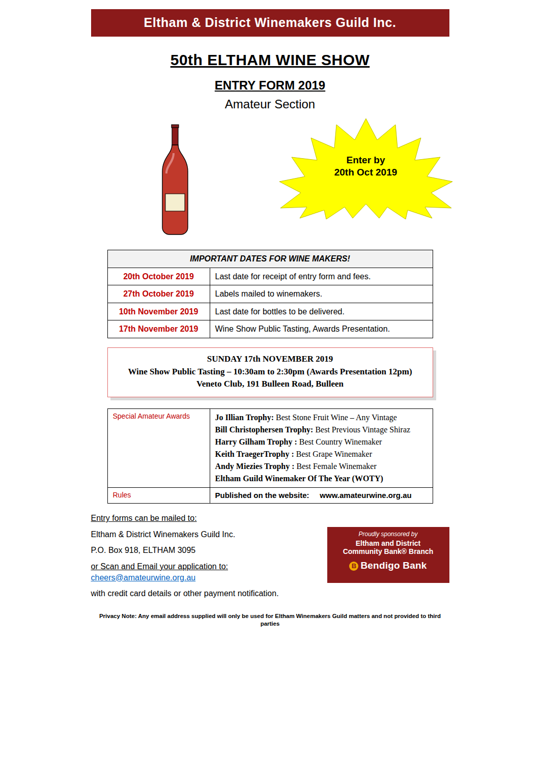Eltham & District Winemakers Guild Inc.
50th ELTHAM WINE SHOW
ENTRY FORM 2019
Amateur Section
Enter by
20th Oct 2019
| IMPORTANT DATES FOR WINE MAKERS! |
| 20th October 2019 | Last date for receipt of entry form and fees. |
| 27th October 2019 | Labels mailed to winemakers. |
| 10th November 2019 | Last date for bottles to be delivered. |
| 17th November 2019 | Wine Show Public Tasting, Awards Presentation. |
SUNDAY 17th NOVEMBER 2019
Wine Show Public Tasting – 10:30am to 2:30pm (Awards Presentation 12pm)
Veneto Club, 191 Bulleen Road, Bulleen
| Special Amateur Awards | Jo Illian Trophy: Best Stone Fruit Wine – Any Vintage Bill Christophersen Trophy: Best Previous Vintage Shiraz Harry Gilham Trophy : Best Country Winemaker Keith TraegerTrophy : Best Grape Winemaker Andy Miezies Trophy : Best Female Winemaker Eltham Guild Winemaker Of The Year (WOTY) |
| Rules | Published on the website: www.amateurwine.org.au |
Entry forms can be mailed to:
Eltham & District Winemakers Guild Inc.
P.O. Box 918, ELTHAM 3095
or Scan and Email your application to:
cheers@amateurwine.org.au
with credit card details or other payment notification.
Proudly sponsored by
Eltham and District
Community Bank® Branch
BBendigo Bank
Privacy Note: Any email address supplied will only be used for Eltham Winemakers Guild matters and not provided to third parties